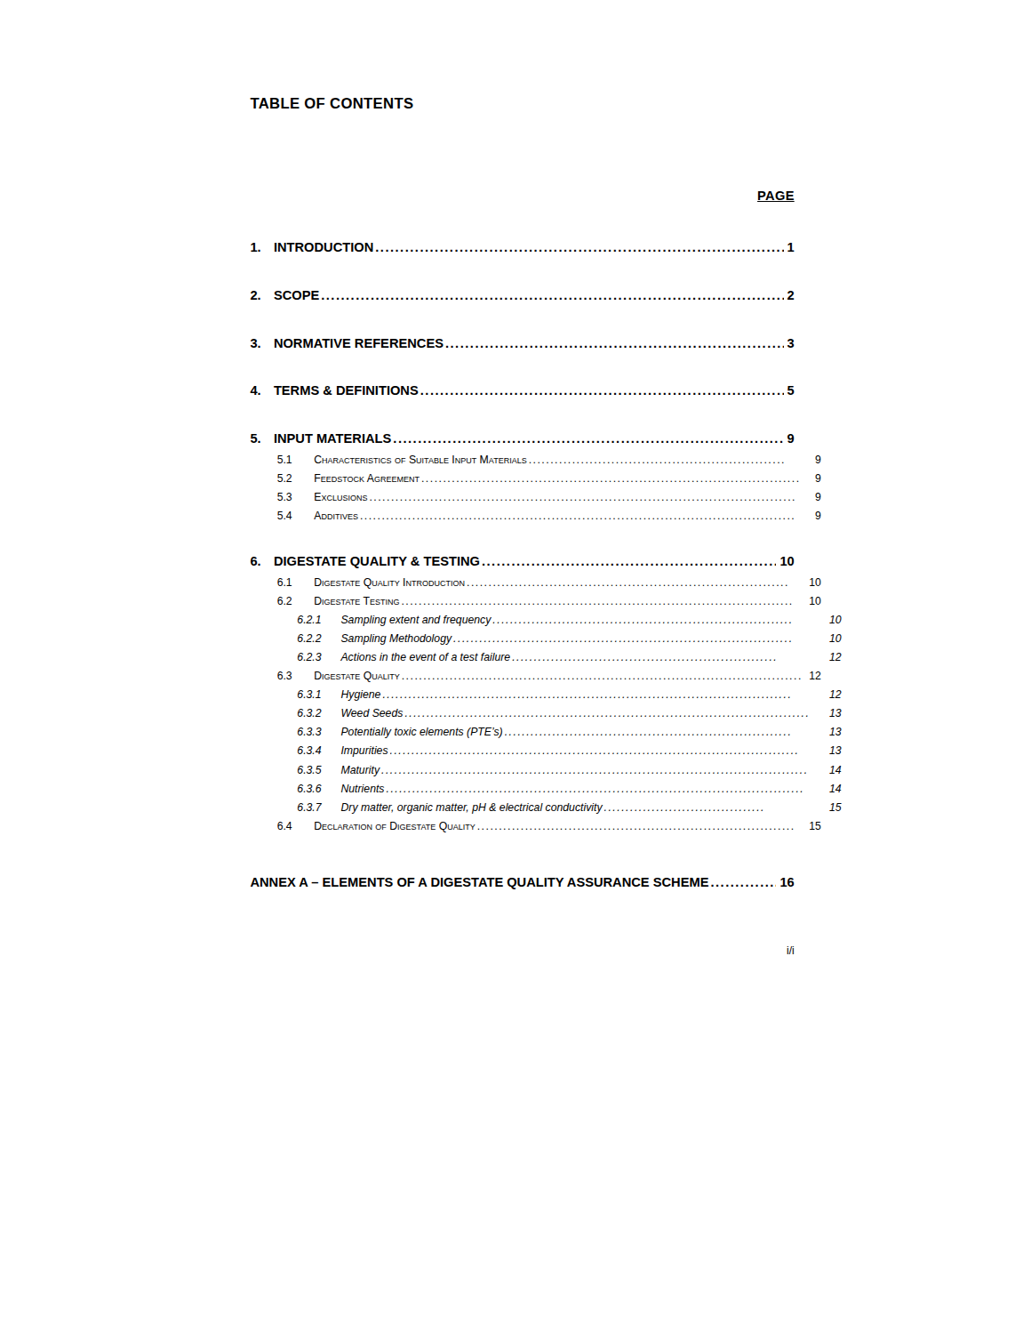TABLE OF CONTENTS
PAGE
1. INTRODUCTION ................................................................................................. 1
2. SCOPE ............................................................................................................. 2
3. NORMATIVE REFERENCES ................................................................................... 3
4. TERMS & DEFINITIONS ....................................................................................... 5
5. INPUT MATERIALS .............................................................................................. 9
5.1 Characteristics of Suitable Input Materials ........................................................... 9
5.2 Feedstock Agreement ....................................................................................... 9
5.3 Exclusions .................................................................................................. 9
5.4 Additives .................................................................................................... 9
6. DIGESTATE QUALITY & TESTING ......................................................................... 10
6.1 Digestate Quality Introduction .......................................................................... 10
6.2 Digestate Testing .......................................................................................... 10
6.2.1 Sampling extent and frequency ..................................................................... 10
6.2.2 Sampling Methodology .............................................................................. 10
6.2.3 Actions in the event of a test failure ............................................................. 12
6.3 Digestate Quality ............................................................................................ 12
6.3.1 Hygiene .............................................................................................. 12
6.3.2 Weed Seeds ............................................................................................. 13
6.3.3 Potentially toxic elements (PTE’s) .................................................................. 13
6.3.4 Impurities .............................................................................................. 13
6.3.5 Maturity .................................................................................................. 14
6.3.6 Nutrients ................................................................................................ 14
6.3.7 Dry matter, organic matter, pH & electrical conductivity ..................................... 15
6.4 Declaration of Digestate Quality ......................................................................... 15
ANNEX A – ELEMENTS OF A DIGESTATE QUALITY ASSURANCE SCHEME ..................... 16
i/i